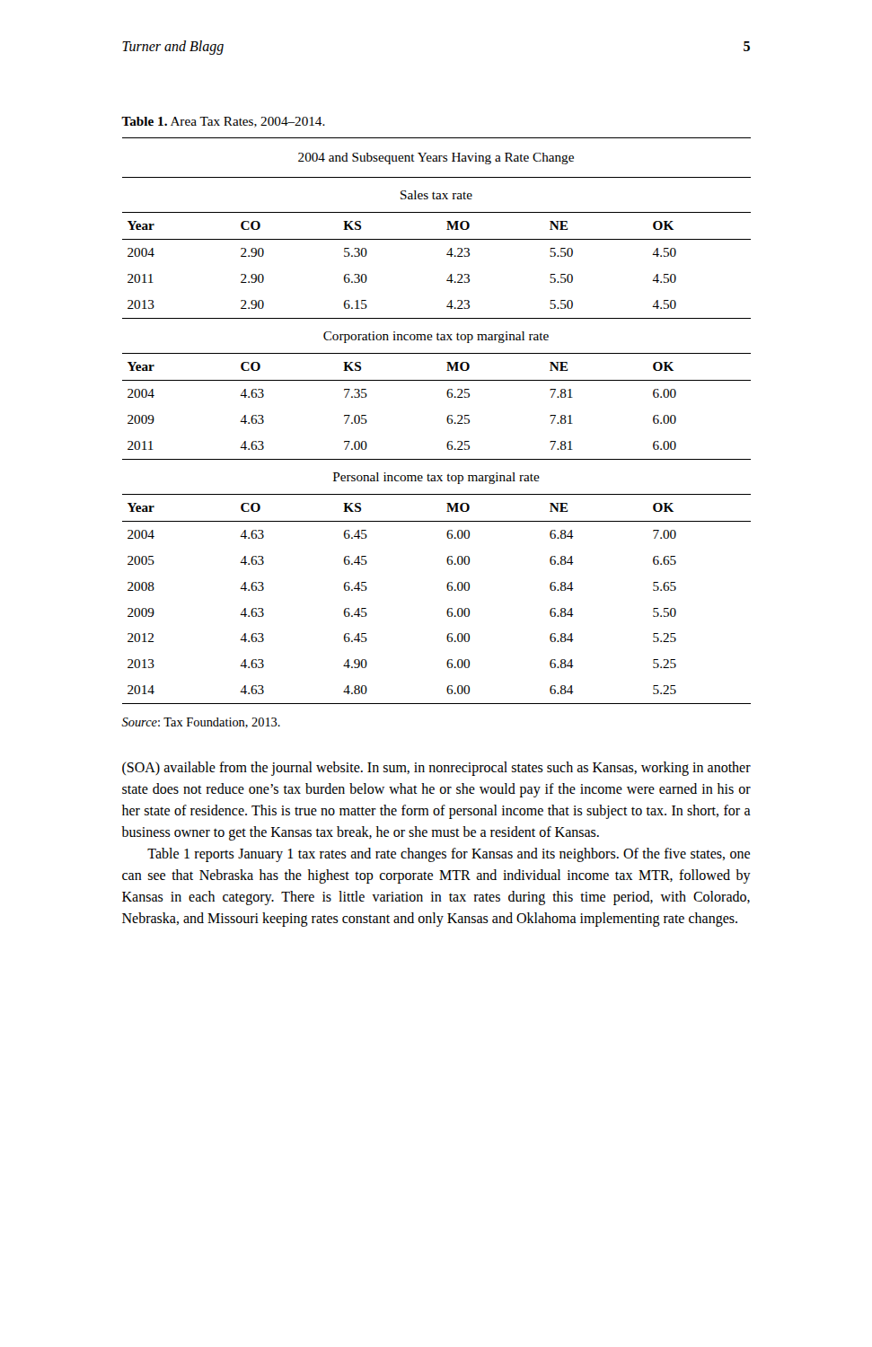Turner and Blagg 5
Table 1. Area Tax Rates, 2004–2014.
| 2004 and Subsequent Years Having a Rate Change |
| Sales tax rate |
| Year | CO | KS | MO | NE | OK |
| 2004 | 2.90 | 5.30 | 4.23 | 5.50 | 4.50 |
| 2011 | 2.90 | 6.30 | 4.23 | 5.50 | 4.50 |
| 2013 | 2.90 | 6.15 | 4.23 | 5.50 | 4.50 |
| Corporation income tax top marginal rate |
| Year | CO | KS | MO | NE | OK |
| 2004 | 4.63 | 7.35 | 6.25 | 7.81 | 6.00 |
| 2009 | 4.63 | 7.05 | 6.25 | 7.81 | 6.00 |
| 2011 | 4.63 | 7.00 | 6.25 | 7.81 | 6.00 |
| Personal income tax top marginal rate |
| Year | CO | KS | MO | NE | OK |
| 2004 | 4.63 | 6.45 | 6.00 | 6.84 | 7.00 |
| 2005 | 4.63 | 6.45 | 6.00 | 6.84 | 6.65 |
| 2008 | 4.63 | 6.45 | 6.00 | 6.84 | 5.65 |
| 2009 | 4.63 | 6.45 | 6.00 | 6.84 | 5.50 |
| 2012 | 4.63 | 6.45 | 6.00 | 6.84 | 5.25 |
| 2013 | 4.63 | 4.90 | 6.00 | 6.84 | 5.25 |
| 2014 | 4.63 | 4.80 | 6.00 | 6.84 | 5.25 |
Source: Tax Foundation, 2013.
(SOA) available from the journal website. In sum, in nonreciprocal states such as Kansas, working in another state does not reduce one’s tax burden below what he or she would pay if the income were earned in his or her state of residence. This is true no matter the form of personal income that is subject to tax. In short, for a business owner to get the Kansas tax break, he or she must be a resident of Kansas.
Table 1 reports January 1 tax rates and rate changes for Kansas and its neighbors. Of the five states, one can see that Nebraska has the highest top corporate MTR and individual income tax MTR, followed by Kansas in each category. There is little variation in tax rates during this time period, with Colorado, Nebraska, and Missouri keeping rates constant and only Kansas and Oklahoma implementing rate changes.